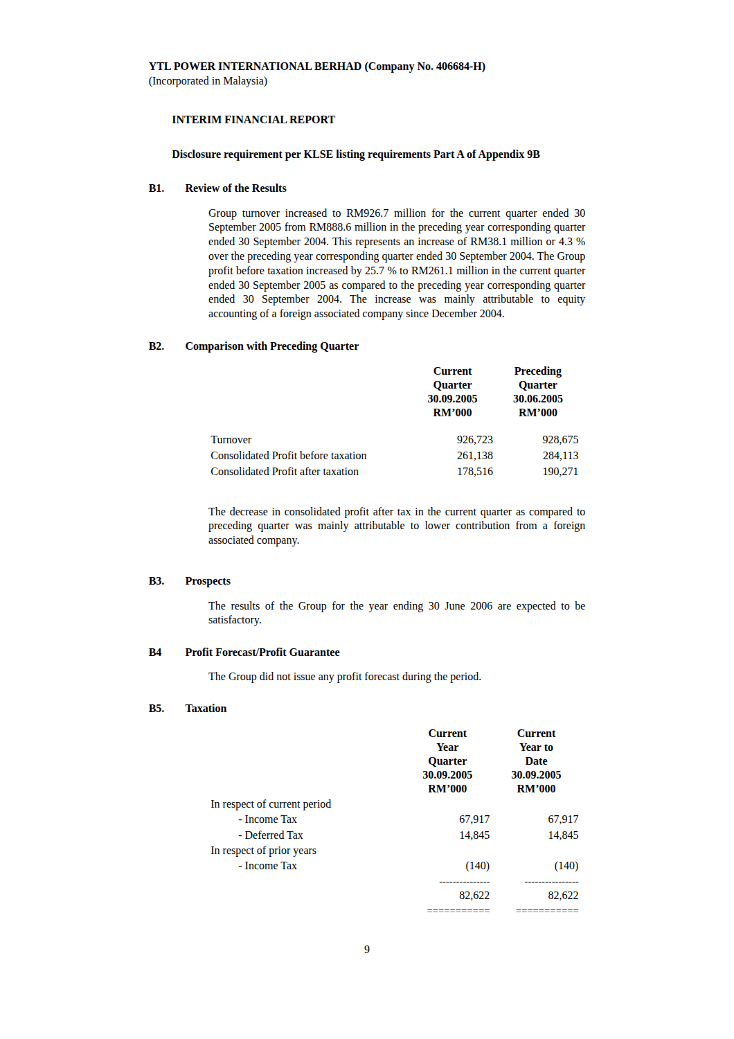YTL POWER INTERNATIONAL BERHAD (Company No. 406684-H)
(Incorporated in Malaysia)
INTERIM FINANCIAL REPORT
Disclosure requirement per KLSE listing requirements Part A of Appendix 9B
B1. Review of the Results
Group turnover increased to RM926.7 million for the current quarter ended 30 September 2005 from RM888.6 million in the preceding year corresponding quarter ended 30 September 2004. This represents an increase of RM38.1 million or 4.3 % over the preceding year corresponding quarter ended 30 September 2004. The Group profit before taxation increased by 25.7 % to RM261.1 million in the current quarter ended 30 September 2005 as compared to the preceding year corresponding quarter ended 30 September 2004. The increase was mainly attributable to equity accounting of a foreign associated company since December 2004.
B2. Comparison with Preceding Quarter
| | Current Quarter 30.09.2005 RM’000 | Preceding Quarter 30.06.2005 RM’000 |
| Turnover | 926,723 | 928,675 |
| Consolidated Profit before taxation | 261,138 | 284,113 |
| Consolidated Profit after taxation | 178,516 | 190,271 |
The decrease in consolidated profit after tax in the current quarter as compared to preceding quarter was mainly attributable to lower contribution from a foreign associated company.
B3. Prospects
The results of the Group for the year ending 30 June 2006 are expected to be satisfactory.
B4 Profit Forecast/Profit Guarantee
The Group did not issue any profit forecast during the period.
B5. Taxation
| | Current Year Quarter 30.09.2005 RM’000 | Current Year to Date 30.09.2005 RM’000 |
| In respect of current period | | |
| - Income Tax | 67,917 | 67,917 |
| - Deferred Tax | 14,845 | 14,845 |
| In respect of prior years | | |
| - Income Tax | (140) | (140) |
| | --------------- | ---------------- |
| | 82,622 | 82,622 |
| | =========== | =========== |
9